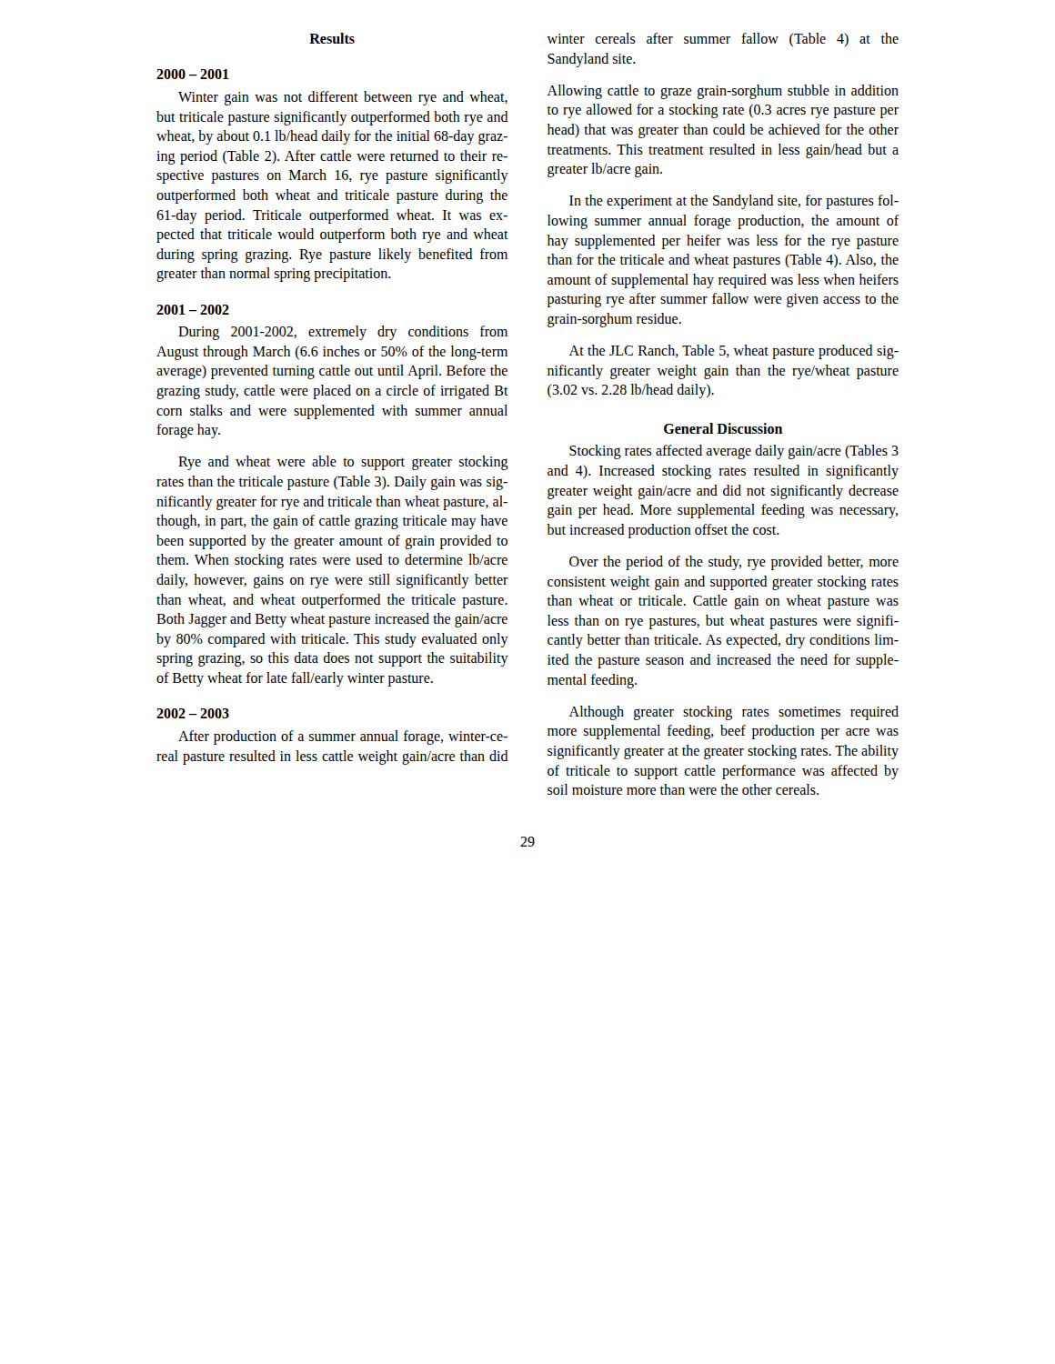Results
2000 – 2001
Winter gain was not different between rye and wheat, but triticale pasture significantly outperformed both rye and wheat, by about 0.1 lb/head daily for the initial 68-day grazing period (Table 2). After cattle were returned to their respective pastures on March 16, rye pasture significantly outperformed both wheat and triticale pasture during the 61-day period. Triticale outperformed wheat. It was expected that triticale would outperform both rye and wheat during spring grazing. Rye pasture likely benefited from greater than normal spring precipitation.
2001 – 2002
During 2001-2002, extremely dry conditions from August through March (6.6 inches or 50% of the long-term average) prevented turning cattle out until April. Before the grazing study, cattle were placed on a circle of irrigated Bt corn stalks and were supplemented with summer annual forage hay.
Rye and wheat were able to support greater stocking rates than the triticale pasture (Table 3). Daily gain was significantly greater for rye and triticale than wheat pasture, although, in part, the gain of cattle grazing triticale may have been supported by the greater amount of grain provided to them. When stocking rates were used to determine lb/acre daily, however, gains on rye were still significantly better than wheat, and wheat outperformed the triticale pasture. Both Jagger and Betty wheat pasture increased the gain/acre by 80% compared with triticale. This study evaluated only spring grazing, so this data does not support the suitability of Betty wheat for late fall/early winter pasture.
2002 – 2003
After production of a summer annual forage, winter-cereal pasture resulted in less cattle weight gain/acre than did winter cereals after summer fallow (Table 4) at the Sandyland site.
Allowing cattle to graze grain-sorghum stubble in addition to rye allowed for a stocking rate (0.3 acres rye pasture per head) that was greater than could be achieved for the other treatments. This treatment resulted in less gain/head but a greater lb/acre gain.
In the experiment at the Sandyland site, for pastures following summer annual forage production, the amount of hay supplemented per heifer was less for the rye pasture than for the triticale and wheat pastures (Table 4). Also, the amount of supplemental hay required was less when heifers pasturing rye after summer fallow were given access to the grain-sorghum residue.
At the JLC Ranch, Table 5, wheat pasture produced significantly greater weight gain than the rye/wheat pasture (3.02 vs. 2.28 lb/head daily).
General Discussion
Stocking rates affected average daily gain/acre (Tables 3 and 4). Increased stocking rates resulted in significantly greater weight gain/acre and did not significantly decrease gain per head. More supplemental feeding was necessary, but increased production offset the cost.
Over the period of the study, rye provided better, more consistent weight gain and supported greater stocking rates than wheat or triticale. Cattle gain on wheat pasture was less than on rye pastures, but wheat pastures were significantly better than triticale. As expected, dry conditions limited the pasture season and increased the need for supplemental feeding.
Although greater stocking rates sometimes required more supplemental feeding, beef production per acre was significantly greater at the greater stocking rates. The ability of triticale to support cattle performance was affected by soil moisture more than were the other cereals.
29